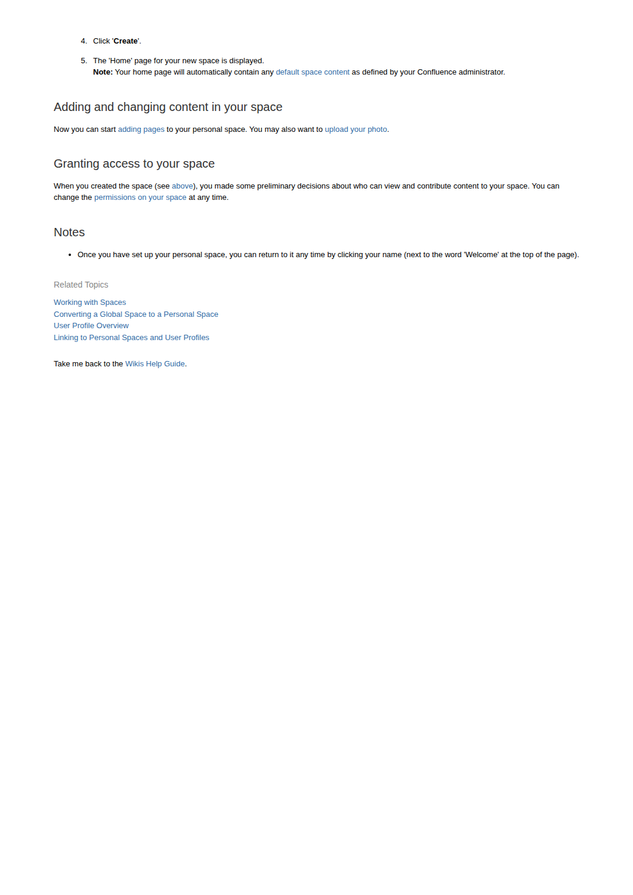Click 'Create'.
The 'Home' page for your new space is displayed.
Note: Your home page will automatically contain any default space content as defined by your Confluence administrator.
Adding and changing content in your space
Now you can start adding pages to your personal space. You may also want to upload your photo.
Granting access to your space
When you created the space (see above), you made some preliminary decisions about who can view and contribute content to your space. You can change the permissions on your space at any time.
Notes
Once you have set up your personal space, you can return to it any time by clicking your name (next to the word 'Welcome' at the top of the page).
Related Topics
Working with Spaces Converting a Global Space to a Personal Space User Profile Overview Linking to Personal Spaces and User Profiles
Take me back to the Wikis Help Guide.